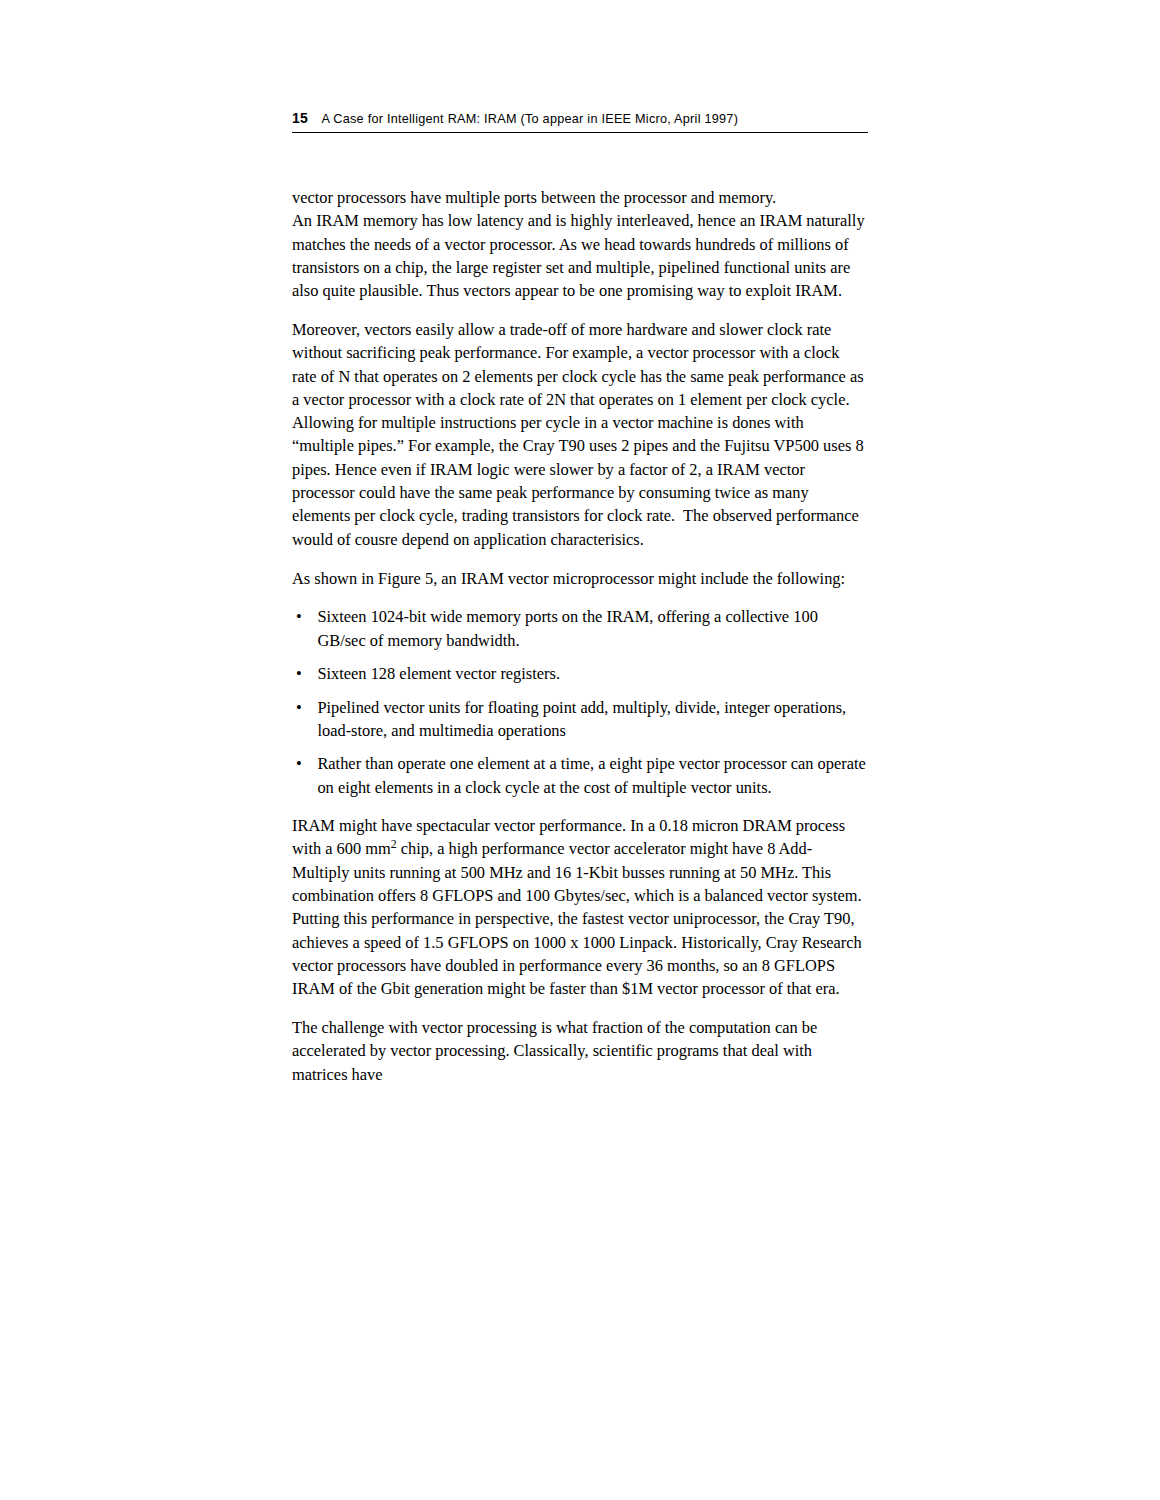15 A Case for Intelligent RAM: IRAM (To appear in IEEE Micro, April 1997)
vector processors have multiple ports between the processor and memory.
An IRAM memory has low latency and is highly interleaved, hence an IRAM naturally matches the needs of a vector processor. As we head towards hundreds of millions of transistors on a chip, the large register set and multiple, pipelined functional units are also quite plausible. Thus vectors appear to be one promising way to exploit IRAM.
Moreover, vectors easily allow a trade-off of more hardware and slower clock rate without sacrificing peak performance. For example, a vector processor with a clock rate of N that operates on 2 elements per clock cycle has the same peak performance as a vector processor with a clock rate of 2N that operates on 1 element per clock cycle. Allowing for multiple instructions per cycle in a vector machine is dones with “multiple pipes.” For example, the Cray T90 uses 2 pipes and the Fujitsu VP500 uses 8 pipes. Hence even if IRAM logic were slower by a factor of 2, a IRAM vector processor could have the same peak performance by consuming twice as many elements per clock cycle, trading transistors for clock rate. The observed performance would of cousre depend on application characterisics.
As shown in Figure 5, an IRAM vector microprocessor might include the following:
Sixteen 1024-bit wide memory ports on the IRAM, offering a collective 100 GB/sec of memory bandwidth.
Sixteen 128 element vector registers.
Pipelined vector units for floating point add, multiply, divide, integer operations, load-store, and multimedia operations
Rather than operate one element at a time, a eight pipe vector processor can operate on eight elements in a clock cycle at the cost of multiple vector units.
IRAM might have spectacular vector performance. In a 0.18 micron DRAM process with a 600 mm2 chip, a high performance vector accelerator might have 8 Add-Multiply units running at 500 MHz and 16 1-Kbit busses running at 50 MHz. This combination offers 8 GFLOPS and 100 Gbytes/sec, which is a balanced vector system. Putting this performance in perspective, the fastest vector uniprocessor, the Cray T90, achieves a speed of 1.5 GFLOPS on 1000 x 1000 Linpack. Historically, Cray Research vector processors have doubled in performance every 36 months, so an 8 GFLOPS IRAM of the Gbit generation might be faster than $1M vector processor of that era.
The challenge with vector processing is what fraction of the computation can be accelerated by vector processing. Classically, scientific programs that deal with matrices have